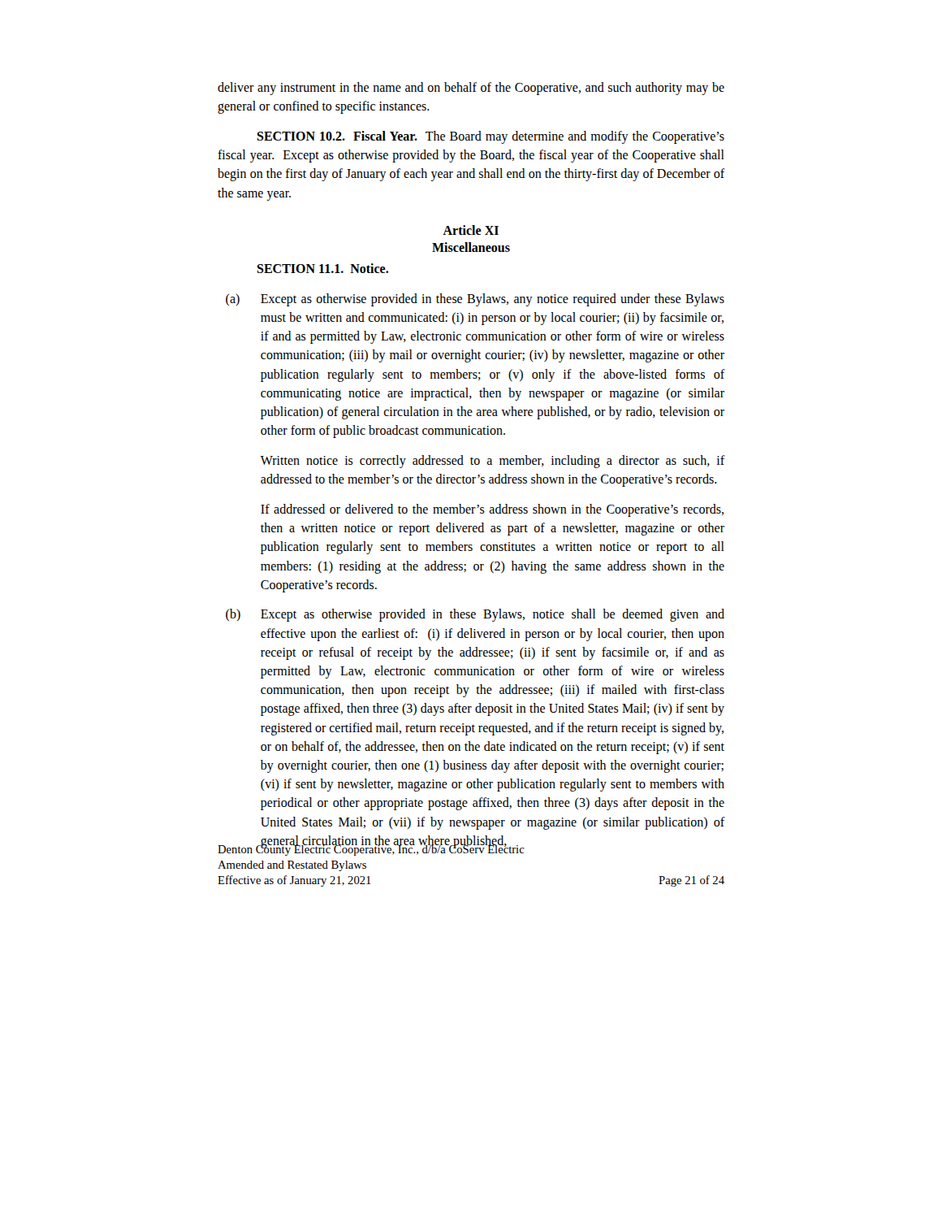deliver any instrument in the name and on behalf of the Cooperative, and such authority may be general or confined to specific instances.
SECTION 10.2. Fiscal Year. The Board may determine and modify the Cooperative’s fiscal year. Except as otherwise provided by the Board, the fiscal year of the Cooperative shall begin on the first day of January of each year and shall end on the thirty-first day of December of the same year.
Article XI Miscellaneous
SECTION 11.1. Notice.
(a)
Except as otherwise provided in these Bylaws, any notice required under these Bylaws must be written and communicated: (i) in person or by local courier; (ii) by facsimile or, if and as permitted by Law, electronic communication or other form of wire or wireless communication; (iii) by mail or overnight courier; (iv) by newsletter, magazine or other publication regularly sent to members; or (v) only if the above-listed forms of communicating notice are impractical, then by newspaper or magazine (or similar publication) of general circulation in the area where published, or by radio, television or other form of public broadcast communication.
Written notice is correctly addressed to a member, including a director as such, if addressed to the member’s or the director’s address shown in the Cooperative’s records.
If addressed or delivered to the member’s address shown in the Cooperative’s records, then a written notice or report delivered as part of a newsletter, magazine or other publication regularly sent to members constitutes a written notice or report to all members: (1) residing at the address; or (2) having the same address shown in the Cooperative’s records.
(b)
Except as otherwise provided in these Bylaws, notice shall be deemed given and effective upon the earliest of: (i) if delivered in person or by local courier, then upon receipt or refusal of receipt by the addressee; (ii) if sent by facsimile or, if and as permitted by Law, electronic communication or other form of wire or wireless communication, then upon receipt by the addressee; (iii) if mailed with first-class postage affixed, then three (3) days after deposit in the United States Mail; (iv) if sent by registered or certified mail, return receipt requested, and if the return receipt is signed by, or on behalf of, the addressee, then on the date indicated on the return receipt; (v) if sent by overnight courier, then one (1) business day after deposit with the overnight courier; (vi) if sent by newsletter, magazine or other publication regularly sent to members with periodical or other appropriate postage affixed, then three (3) days after deposit in the United States Mail; or (vii) if by newspaper or magazine (or similar publication) of general circulation in the area where published,
Denton County Electric Cooperative, Inc., d/b/a CoServ Electric
Amended and Restated Bylaws
Effective as of January 21, 2021 Page 21 of 24